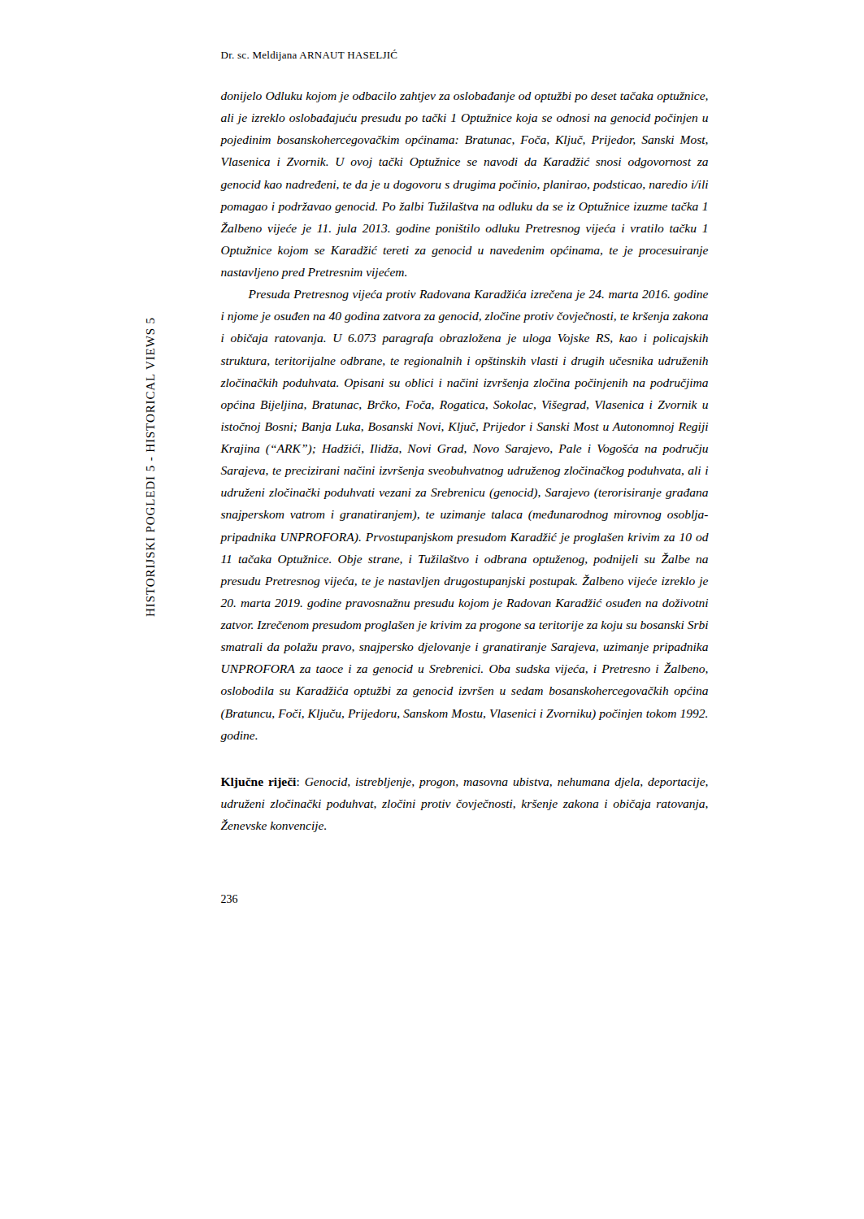HISTORIJSKI POGLEDI 5 - HISTORICAL VIEWS 5
Dr. sc. Meldijana ARNAUT HASELJIĆ
donijelo Odluku kojom je odbacilo zahtjev za oslobađanje od optužbi po deset tačaka optužnice, ali je izreklo oslobađajuću presudu po tački 1 Optužnice koja se odnosi na genocid počinjen u pojedinim bosanskohercegovačkim općinama: Bratunac, Foča, Ključ, Prijedor, Sanski Most, Vlasenica i Zvornik. U ovoj tački Optužnice se navodi da Karadžić snosi odgovornost za genocid kao nadređeni, te da je u dogovoru s drugima počinio, planirao, podsticao, naredio i/ili pomagao i podržavao genocid. Po žalbi Tužilaštva na odluku da se iz Optužnice izuzme tačka 1 Žalbeno vijeće je 11. jula 2013. godine poništilo odluku Pretresnog vijeća i vratilo tačku 1 Optužnice kojom se Karadžić tereti za genocid u navedenim općinama, te je procesuiranje nastavljeno pred Pretresnim vijećem.
Presuda Pretresnog vijeća protiv Radovana Karadžića izrečena je 24. marta 2016. godine i njome je osuđen na 40 godina zatvora za genocid, zločine protiv čovječnosti, te kršenja zakona i običaja ratovanja. U 6.073 paragrafa obrazložena je uloga Vojske RS, kao i policajskih struktura, teritorijalne odbrane, te regionalnih i opštinskih vlasti i drugih učesnika udruženih zločinačkih poduhvata. Opisani su oblici i načini izvršenja zločina počinjenih na područjima općina Bijeljina, Bratunac, Brčko, Foča, Rogatica, Sokolac, Višegrad, Vlasenica i Zvornik u istočnoj Bosni; Banja Luka, Bosanski Novi, Ključ, Prijedor i Sanski Most u Autonomnoj Regiji Krajina (“ARK”); Hadžići, Ilidža, Novi Grad, Novo Sarajevo, Pale i Vogošća na području Sarajeva, te precizirani načini izvršenja sveobuhvatnog udruženog zločinačkog poduhvata, ali i udruženi zločinački poduhvati vezani za Srebrenicu (genocid), Sarajevo (terorisiranje građana snajperskom vatrom i granatiranjem), te uzimanje talaca (međunarodnog mirovnog osoblja-pripadnika UNPROFORA). Prvostupanjskom presudom Karadžić je proglašen krivim za 10 od 11 tačaka Optužnice. Obje strane, i Tužilaštvo i odbrana optuženog, podnijeli su Žalbe na presudu Pretresnog vijeća, te je nastavljen drugostupanjski postupak. Žalbeno vijeće izreklo je 20. marta 2019. godine pravosnažnu presudu kojom je Radovan Karadžić osuđen na doživotni zatvor. Izrečenom presudom proglašen je krivim za progone sa teritorije za koju su bosanski Srbi smatrali da polažu pravo, snajpersko djelovanje i granatiranje Sarajeva, uzimanje pripadnika UNPROFORA za taoce i za genocid u Srebrenici. Oba sudska vijeća, i Pretresno i Žalbeno, oslobodila su Karadžića optužbi za genocid izvršen u sedam bosanskohercegovačkih općina (Bratuncu, Foči, Ključu, Prijedoru, Sanskom Mostu, Vlasenici i Zvorniku) počinjen tokom 1992. godine.
Ključne riječi: Genocid, istrebljenje, progon, masovna ubistva, nehumana djela, deportacije, udruženi zločinački poduhvat, zločini protiv čovječnosti, kršenje zakona i običaja ratovanja, Ženevske konvencije.
236